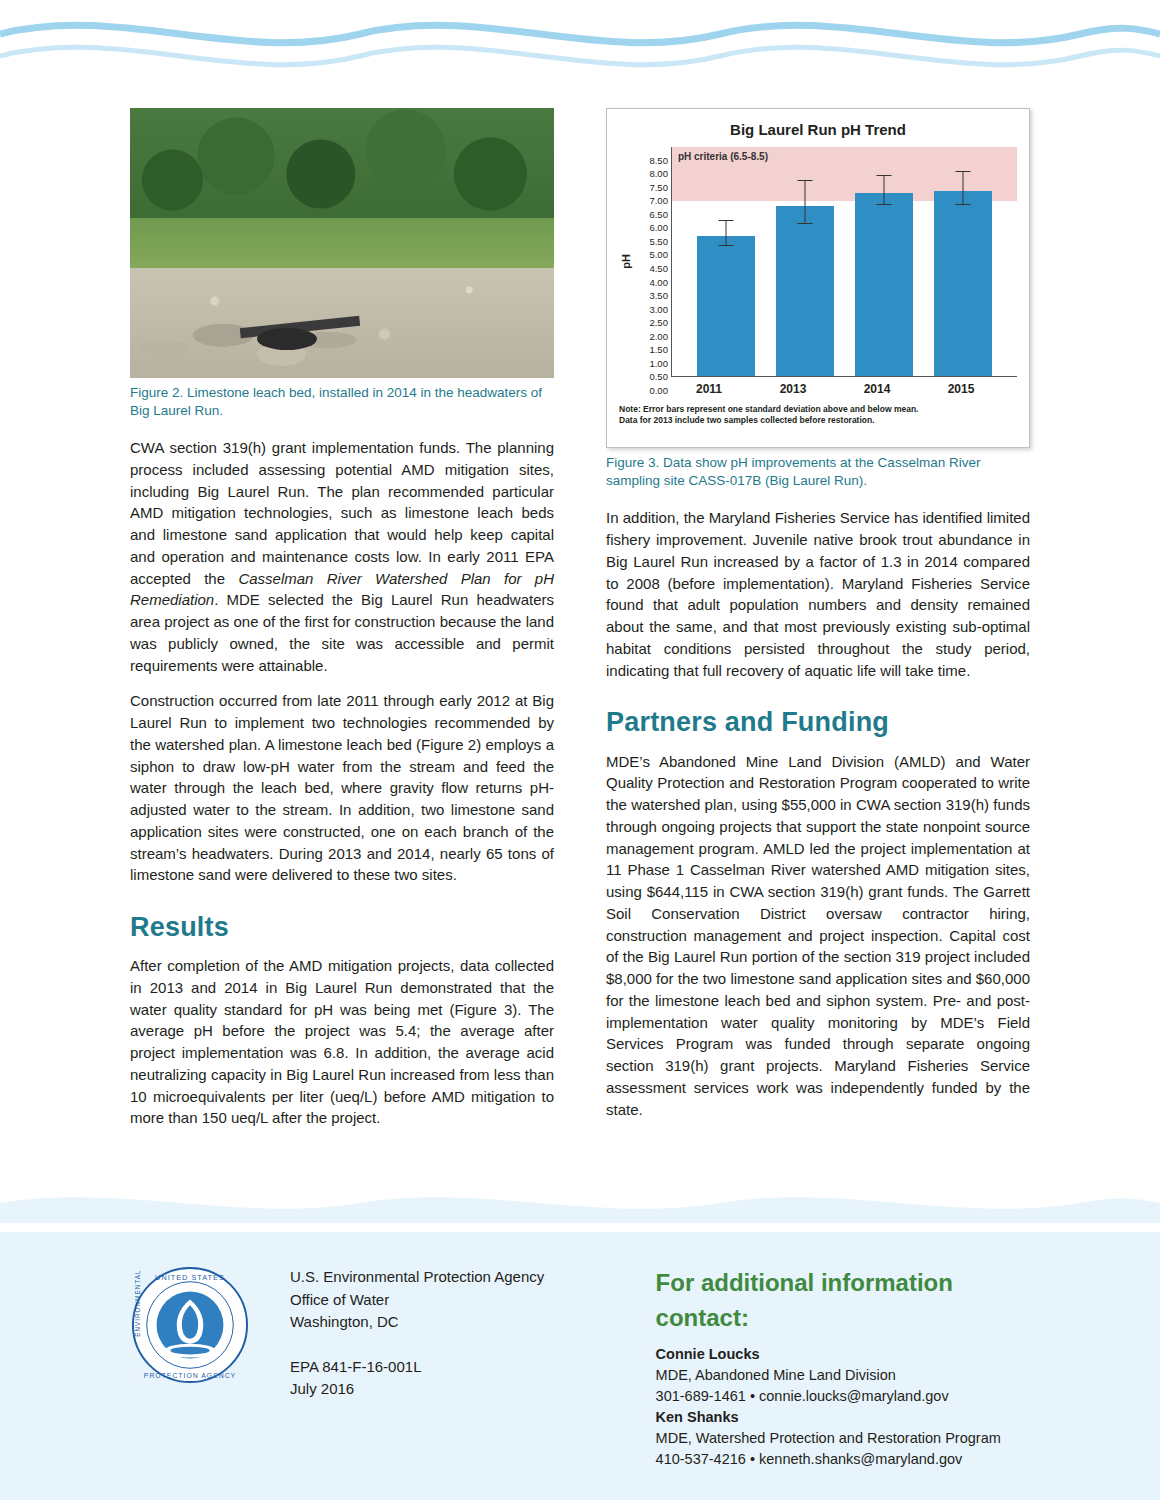Figure 2. Limestone leach bed, installed in 2014 in the headwaters of Big Laurel Run.
CWA section 319(h) grant implementation funds. The planning process included assessing potential AMD mitigation sites, including Big Laurel Run. The plan recommended particular AMD mitigation technologies, such as limestone leach beds and limestone sand application that would help keep capital and operation and maintenance costs low. In early 2011 EPA accepted the Casselman River Watershed Plan for pH Remediation. MDE selected the Big Laurel Run headwaters area project as one of the first for construction because the land was publicly owned, the site was accessible and permit requirements were attainable.
Construction occurred from late 2011 through early 2012 at Big Laurel Run to implement two technologies recommended by the watershed plan. A limestone leach bed (Figure 2) employs a siphon to draw low-pH water from the stream and feed the water through the leach bed, where gravity flow returns pH-adjusted water to the stream. In addition, two limestone sand application sites were constructed, one on each branch of the stream’s headwaters. During 2013 and 2014, nearly 65 tons of limestone sand were delivered to these two sites.
Results
After completion of the AMD mitigation projects, data collected in 2013 and 2014 in Big Laurel Run demonstrated that the water quality standard for pH was being met (Figure 3). The average pH before the project was 5.4; the average after project implementation was 6.8. In addition, the average acid neutralizing capacity in Big Laurel Run increased from less than 10 microequivalents per liter (ueq/L) before AMD mitigation to more than 150 ueq/L after the project.
Big Laurel Run pH Trend
pH
8.50 8.00 7.50 7.00 6.50 6.00 5.50 5.00 4.50 4.00 3.50 3.00 2.50 2.00 1.50 1.00 0.50 0.00
pH criteria (6.5-8.5)
2011201320142015
Note: Error bars represent one standard deviation above and below mean.
Data for 2013 include two samples collected before restoration.
Figure 3. Data show pH improvements at the Casselman River sampling site CASS-017B (Big Laurel Run).
In addition, the Maryland Fisheries Service has identified limited fishery improvement. Juvenile native brook trout abundance in Big Laurel Run increased by a factor of 1.3 in 2014 compared to 2008 (before implementation). Maryland Fisheries Service found that adult population numbers and density remained about the same, and that most previously existing sub-optimal habitat conditions persisted throughout the study period, indicating that full recovery of aquatic life will take time.
Partners and Funding
MDE’s Abandoned Mine Land Division (AMLD) and Water Quality Protection and Restoration Program cooperated to write the watershed plan, using $55,000 in CWA section 319(h) funds through ongoing projects that support the state nonpoint source management program. AMLD led the project implementation at 11 Phase 1 Casselman River watershed AMD mitigation sites, using $644,115 in CWA section 319(h) grant funds. The Garrett Soil Conservation District oversaw contractor hiring, construction management and project inspection. Capital cost of the Big Laurel Run portion of the section 319 project included $8,000 for the two limestone sand application sites and $60,000 for the limestone leach bed and siphon system. Pre- and post-implementation water quality monitoring by MDE’s Field Services Program was funded through separate ongoing section 319(h) grant projects. Maryland Fisheries Service assessment services work was independently funded by the state.
UNITED STATES PROTECTION AGENCY ENVIRONMENTAL
U.S. Environmental Protection Agency
Office of Water
Washington, DC
EPA 841-F-16-001L
July 2016
For additional information contact:
Connie Loucks
MDE, Abandoned Mine Land Division
301-689-1461 • connie.loucks@maryland.gov
Ken Shanks
MDE, Watershed Protection and Restoration Program
410-537-4216 • kenneth.shanks@maryland.gov